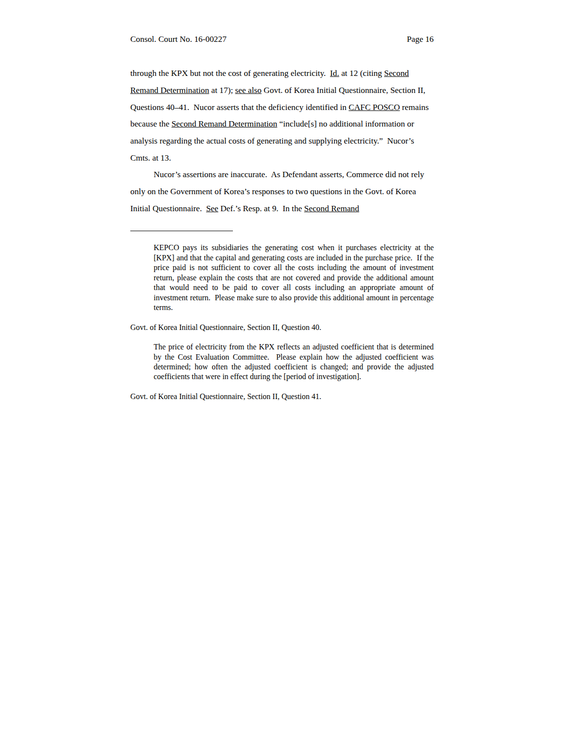Consol. Court No. 16-00227 Page 16
through the KPX but not the cost of generating electricity. Id. at 12 (citing Second Remand Determination at 17); see also Govt. of Korea Initial Questionnaire, Section II, Questions 40–41. Nucor asserts that the deficiency identified in CAFC POSCO remains because the Second Remand Determination “include[s] no additional information or analysis regarding the actual costs of generating and supplying electricity.” Nucor’s Cmts. at 13.
Nucor’s assertions are inaccurate. As Defendant asserts, Commerce did not rely only on the Government of Korea’s responses to two questions in the Govt. of Korea Initial Questionnaire. See Def.’s Resp. at 9. In the Second Remand
KEPCO pays its subsidiaries the generating cost when it purchases electricity at the [KPX] and that the capital and generating costs are included in the purchase price. If the price paid is not sufficient to cover all the costs including the amount of investment return, please explain the costs that are not covered and provide the additional amount that would need to be paid to cover all costs including an appropriate amount of investment return. Please make sure to also provide this additional amount in percentage terms.
Govt. of Korea Initial Questionnaire, Section II, Question 40.
The price of electricity from the KPX reflects an adjusted coefficient that is determined by the Cost Evaluation Committee. Please explain how the adjusted coefficient was determined; how often the adjusted coefficient is changed; and provide the adjusted coefficients that were in effect during the [period of investigation].
Govt. of Korea Initial Questionnaire, Section II, Question 41.